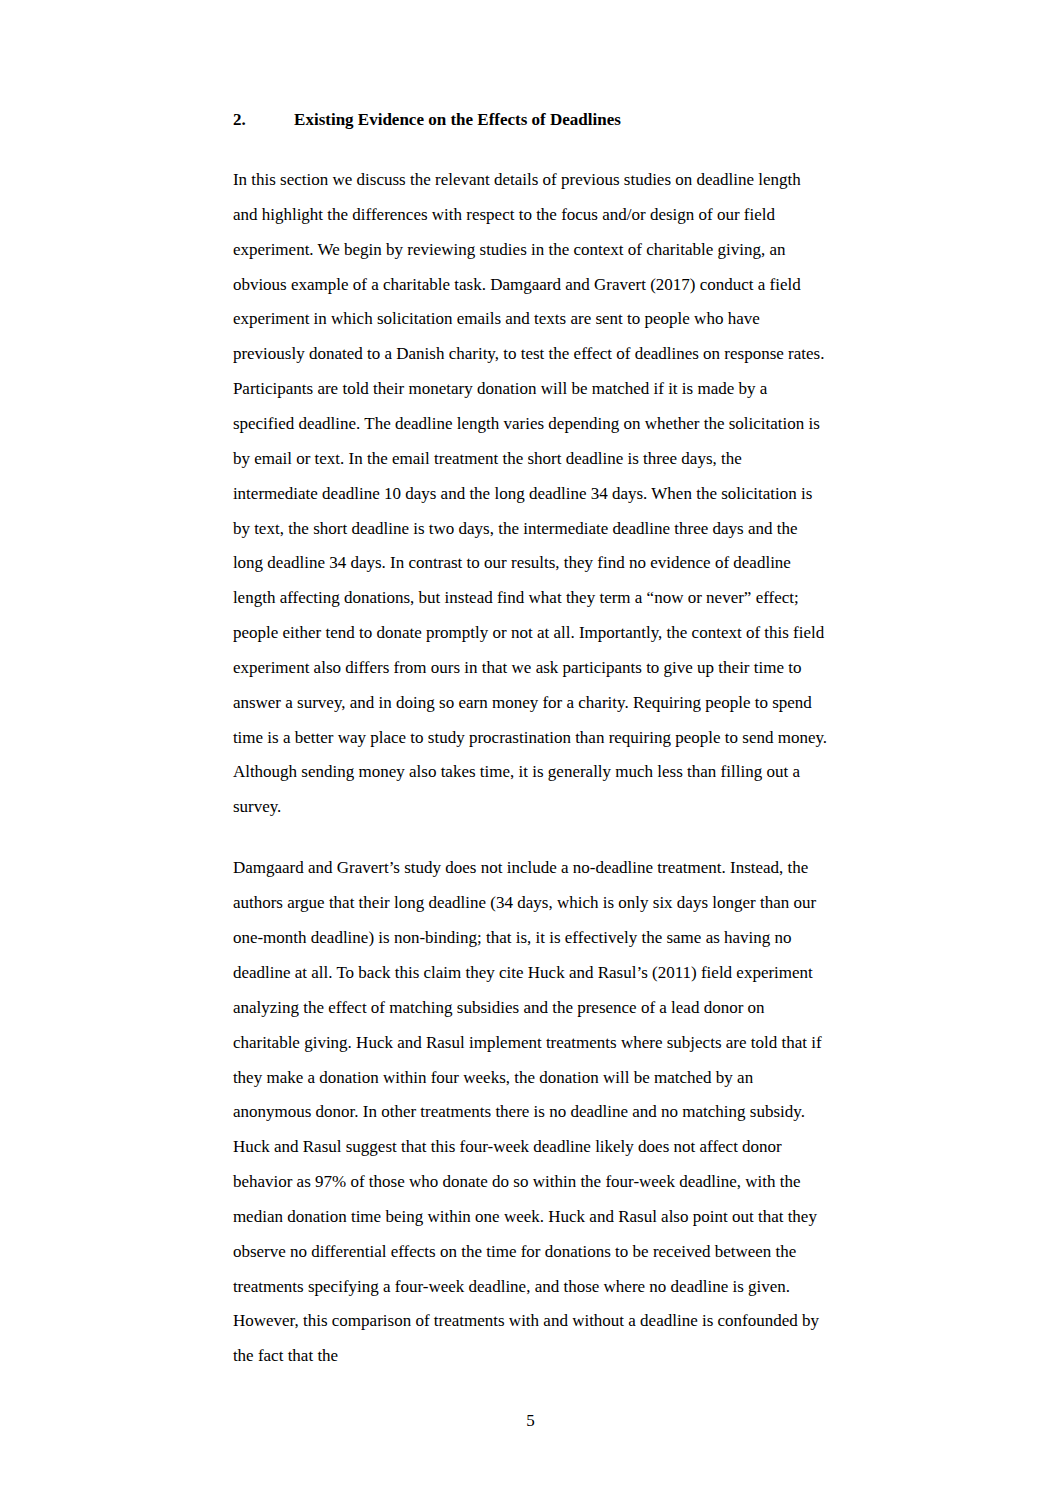2. Existing Evidence on the Effects of Deadlines
In this section we discuss the relevant details of previous studies on deadline length and highlight the differences with respect to the focus and/or design of our field experiment. We begin by reviewing studies in the context of charitable giving, an obvious example of a charitable task. Damgaard and Gravert (2017) conduct a field experiment in which solicitation emails and texts are sent to people who have previously donated to a Danish charity, to test the effect of deadlines on response rates. Participants are told their monetary donation will be matched if it is made by a specified deadline. The deadline length varies depending on whether the solicitation is by email or text. In the email treatment the short deadline is three days, the intermediate deadline 10 days and the long deadline 34 days. When the solicitation is by text, the short deadline is two days, the intermediate deadline three days and the long deadline 34 days. In contrast to our results, they find no evidence of deadline length affecting donations, but instead find what they term a “now or never” effect; people either tend to donate promptly or not at all. Importantly, the context of this field experiment also differs from ours in that we ask participants to give up their time to answer a survey, and in doing so earn money for a charity. Requiring people to spend time is a better way place to study procrastination than requiring people to send money. Although sending money also takes time, it is generally much less than filling out a survey.
Damgaard and Gravert’s study does not include a no-deadline treatment. Instead, the authors argue that their long deadline (34 days, which is only six days longer than our one-month deadline) is non-binding; that is, it is effectively the same as having no deadline at all. To back this claim they cite Huck and Rasul’s (2011) field experiment analyzing the effect of matching subsidies and the presence of a lead donor on charitable giving. Huck and Rasul implement treatments where subjects are told that if they make a donation within four weeks, the donation will be matched by an anonymous donor. In other treatments there is no deadline and no matching subsidy. Huck and Rasul suggest that this four-week deadline likely does not affect donor behavior as 97% of those who donate do so within the four-week deadline, with the median donation time being within one week. Huck and Rasul also point out that they observe no differential effects on the time for donations to be received between the treatments specifying a four-week deadline, and those where no deadline is given. However, this comparison of treatments with and without a deadline is confounded by the fact that the
5